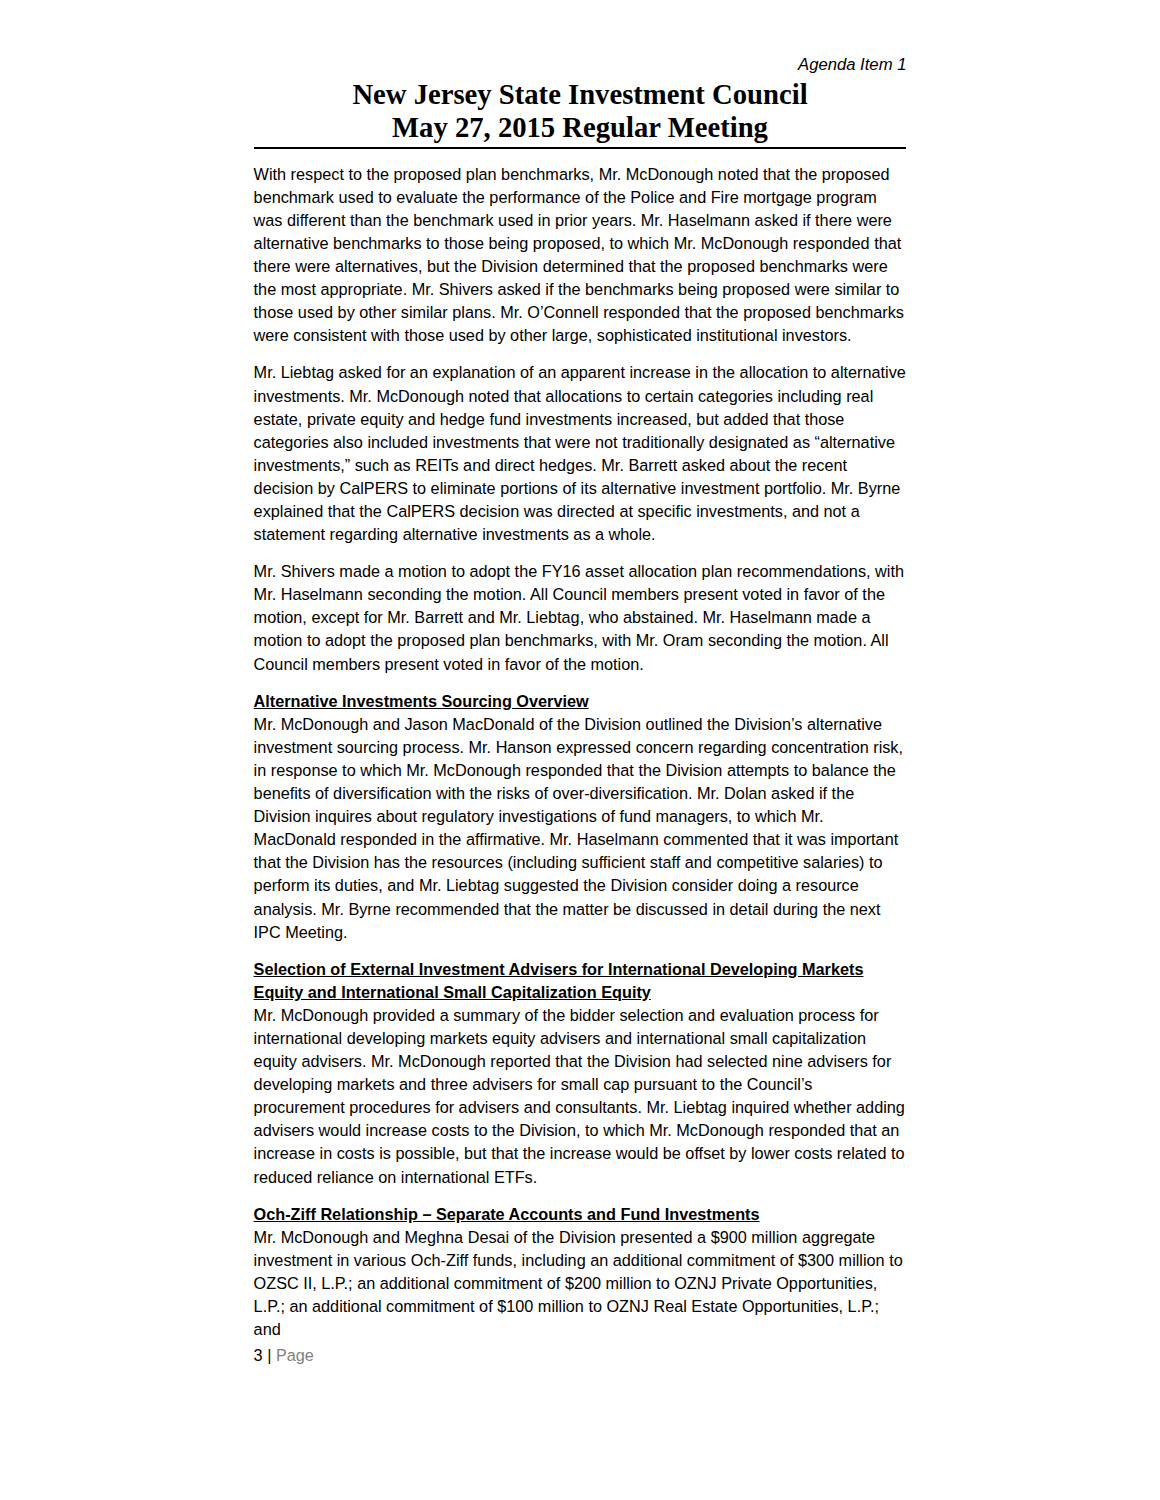Agenda Item 1
New Jersey State Investment Council
May 27, 2015 Regular Meeting
With respect to the proposed plan benchmarks, Mr. McDonough noted that the proposed benchmark used to evaluate the performance of the Police and Fire mortgage program was different than the benchmark used in prior years. Mr. Haselmann asked if there were alternative benchmarks to those being proposed, to which Mr. McDonough responded that there were alternatives, but the Division determined that the proposed benchmarks were the most appropriate. Mr. Shivers asked if the benchmarks being proposed were similar to those used by other similar plans. Mr. O’Connell responded that the proposed benchmarks were consistent with those used by other large, sophisticated institutional investors.
Mr. Liebtag asked for an explanation of an apparent increase in the allocation to alternative investments. Mr. McDonough noted that allocations to certain categories including real estate, private equity and hedge fund investments increased, but added that those categories also included investments that were not traditionally designated as “alternative investments,” such as REITs and direct hedges. Mr. Barrett asked about the recent decision by CalPERS to eliminate portions of its alternative investment portfolio. Mr. Byrne explained that the CalPERS decision was directed at specific investments, and not a statement regarding alternative investments as a whole.
Mr. Shivers made a motion to adopt the FY16 asset allocation plan recommendations, with Mr. Haselmann seconding the motion. All Council members present voted in favor of the motion, except for Mr. Barrett and Mr. Liebtag, who abstained. Mr. Haselmann made a motion to adopt the proposed plan benchmarks, with Mr. Oram seconding the motion. All Council members present voted in favor of the motion.
Alternative Investments Sourcing Overview
Mr. McDonough and Jason MacDonald of the Division outlined the Division’s alternative investment sourcing process. Mr. Hanson expressed concern regarding concentration risk, in response to which Mr. McDonough responded that the Division attempts to balance the benefits of diversification with the risks of over-diversification. Mr. Dolan asked if the Division inquires about regulatory investigations of fund managers, to which Mr. MacDonald responded in the affirmative. Mr. Haselmann commented that it was important that the Division has the resources (including sufficient staff and competitive salaries) to perform its duties, and Mr. Liebtag suggested the Division consider doing a resource analysis. Mr. Byrne recommended that the matter be discussed in detail during the next IPC Meeting.
Selection of External Investment Advisers for International Developing Markets Equity and International Small Capitalization Equity
Mr. McDonough provided a summary of the bidder selection and evaluation process for international developing markets equity advisers and international small capitalization equity advisers. Mr. McDonough reported that the Division had selected nine advisers for developing markets and three advisers for small cap pursuant to the Council’s procurement procedures for advisers and consultants. Mr. Liebtag inquired whether adding advisers would increase costs to the Division, to which Mr. McDonough responded that an increase in costs is possible, but that the increase would be offset by lower costs related to reduced reliance on international ETFs.
Och-Ziff Relationship – Separate Accounts and Fund Investments
Mr. McDonough and Meghna Desai of the Division presented a $900 million aggregate investment in various Och-Ziff funds, including an additional commitment of $300 million to OZSC II, L.P.; an additional commitment of $200 million to OZNJ Private Opportunities, L.P.; an additional commitment of $100 million to OZNJ Real Estate Opportunities, L.P.; and
3 | Page